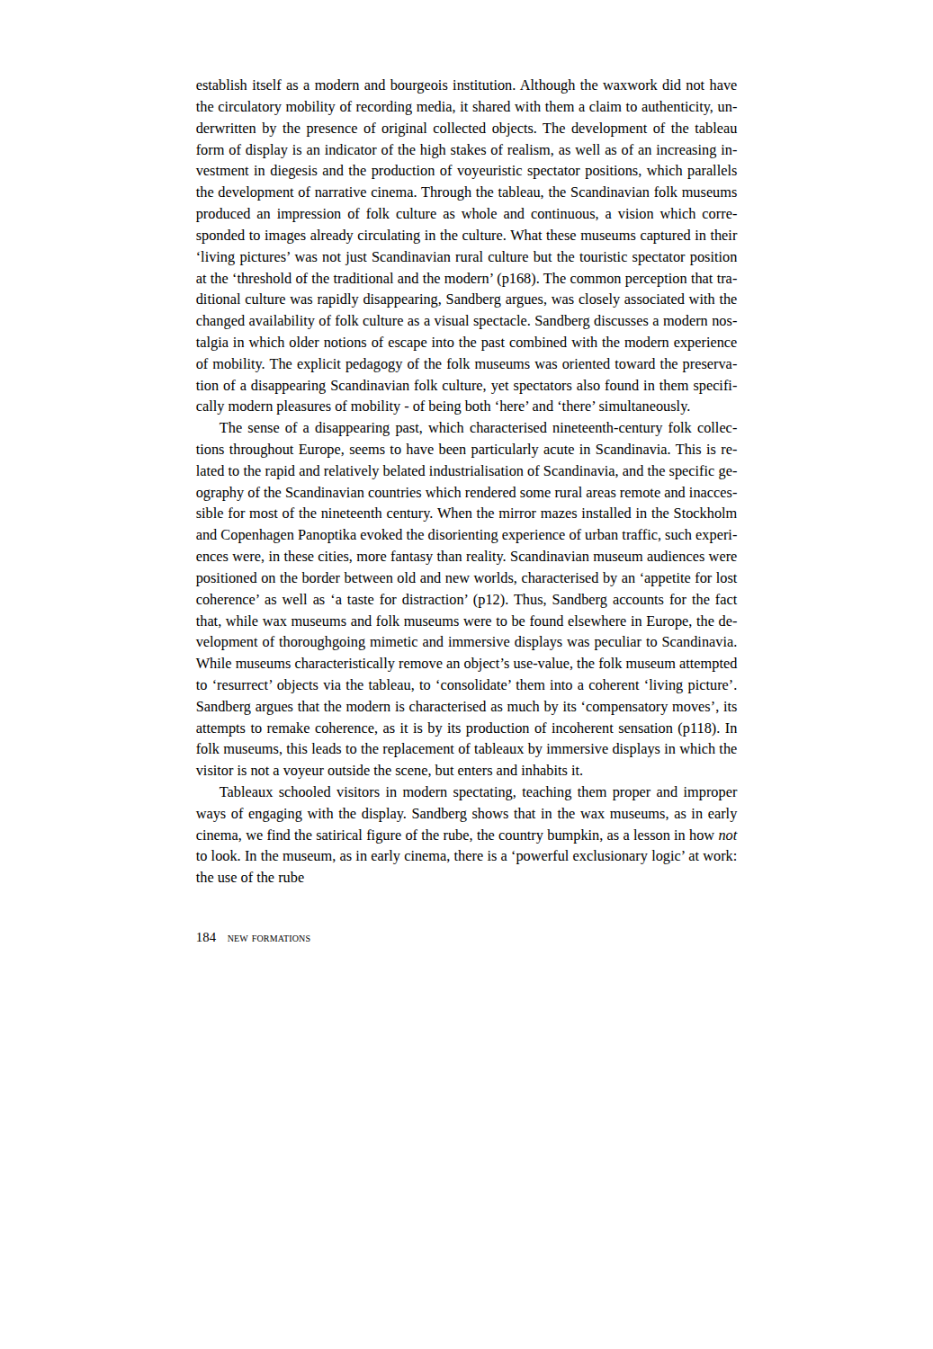establish itself as a modern and bourgeois institution. Although the waxwork did not have the circulatory mobility of recording media, it shared with them a claim to authenticity, underwritten by the presence of original collected objects. The development of the tableau form of display is an indicator of the high stakes of realism, as well as of an increasing investment in diegesis and the production of voyeuristic spectator positions, which parallels the development of narrative cinema. Through the tableau, the Scandinavian folk museums produced an impression of folk culture as whole and continuous, a vision which corresponded to images already circulating in the culture. What these museums captured in their ‘living pictures’ was not just Scandinavian rural culture but the touristic spectator position at the ‘threshold of the traditional and the modern’ (p168). The common perception that traditional culture was rapidly disappearing, Sandberg argues, was closely associated with the changed availability of folk culture as a visual spectacle. Sandberg discusses a modern nostalgia in which older notions of escape into the past combined with the modern experience of mobility. The explicit pedagogy of the folk museums was oriented toward the preservation of a disappearing Scandinavian folk culture, yet spectators also found in them specifically modern pleasures of mobility - of being both ‘here’ and ‘there’ simultaneously.
The sense of a disappearing past, which characterised nineteenth-century folk collections throughout Europe, seems to have been particularly acute in Scandinavia. This is related to the rapid and relatively belated industrialisation of Scandinavia, and the specific geography of the Scandinavian countries which rendered some rural areas remote and inaccessible for most of the nineteenth century. When the mirror mazes installed in the Stockholm and Copenhagen Panoptika evoked the disorienting experience of urban traffic, such experiences were, in these cities, more fantasy than reality. Scandinavian museum audiences were positioned on the border between old and new worlds, characterised by an ‘appetite for lost coherence’ as well as ‘a taste for distraction’ (p12). Thus, Sandberg accounts for the fact that, while wax museums and folk museums were to be found elsewhere in Europe, the development of thoroughgoing mimetic and immersive displays was peculiar to Scandinavia. While museums characteristically remove an object’s use-value, the folk museum attempted to ‘resurrect’ objects via the tableau, to ‘consolidate’ them into a coherent ‘living picture’. Sandberg argues that the modern is characterised as much by its ‘compensatory moves’, its attempts to remake coherence, as it is by its production of incoherent sensation (p118). In folk museums, this leads to the replacement of tableaux by immersive displays in which the visitor is not a voyeur outside the scene, but enters and inhabits it.
Tableaux schooled visitors in modern spectating, teaching them proper and improper ways of engaging with the display. Sandberg shows that in the wax museums, as in early cinema, we find the satirical figure of the rube, the country bumpkin, as a lesson in how not to look. In the museum, as in early cinema, there is a ‘powerful exclusionary logic’ at work: the use of the rube
184 New Formations